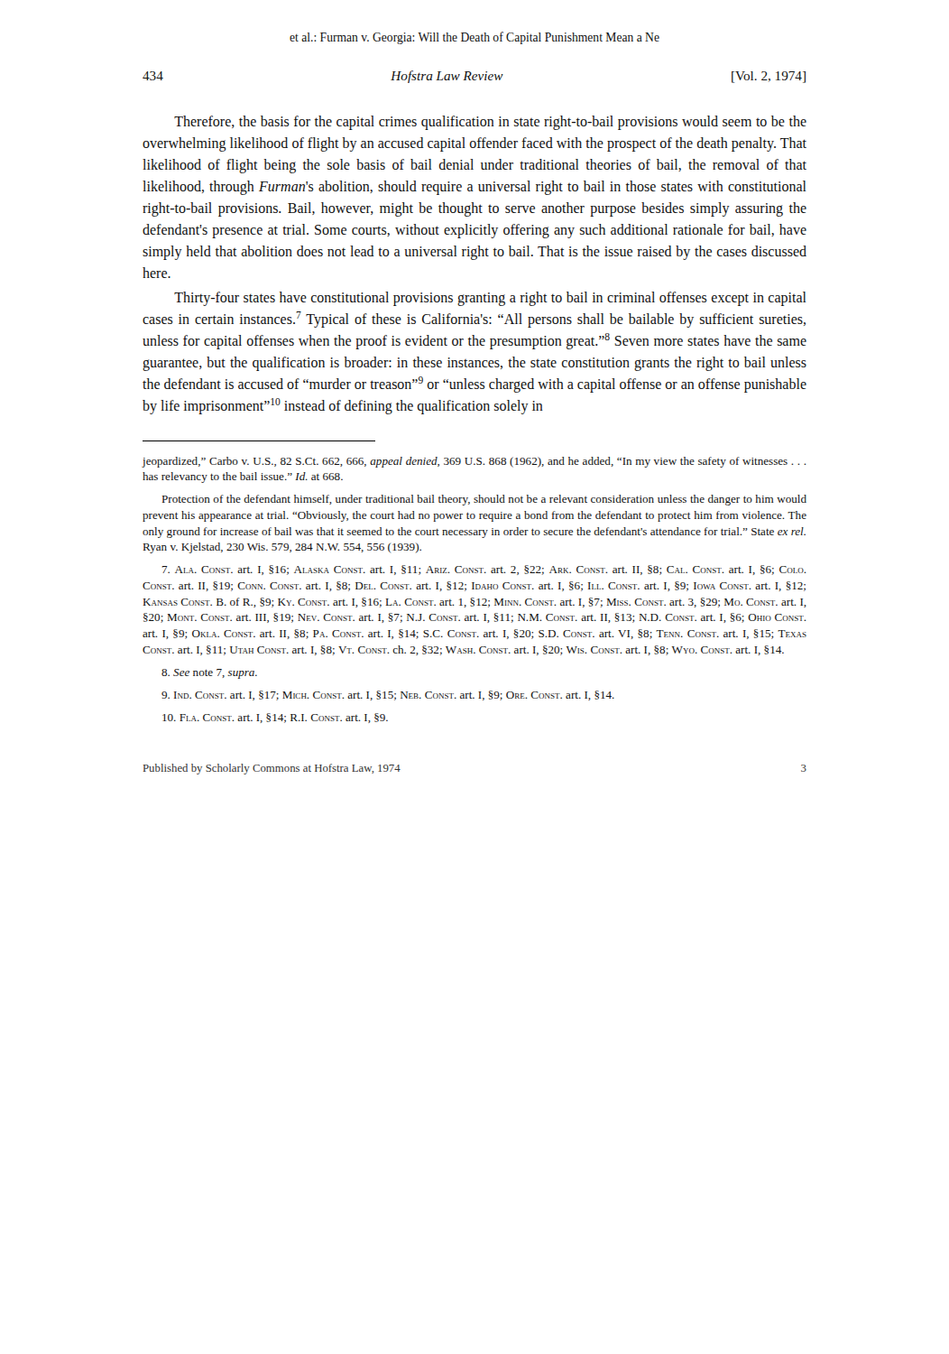et al.: Furman v. Georgia: Will the Death of Capital Punishment Mean a Ne
434 Hofstra Law Review [Vol. 2, 1974]
Therefore, the basis for the capital crimes qualification in state right-to-bail provisions would seem to be the overwhelming likelihood of flight by an accused capital offender faced with the prospect of the death penalty. That likelihood of flight being the sole basis of bail denial under traditional theories of bail, the removal of that likelihood, through Furman's abolition, should require a universal right to bail in those states with constitutional right-to-bail provisions. Bail, however, might be thought to serve another purpose besides simply assuring the defendant's presence at trial. Some courts, without explicitly offering any such additional rationale for bail, have simply held that abolition does not lead to a universal right to bail. That is the issue raised by the cases discussed here.
Thirty-four states have constitutional provisions granting a right to bail in criminal offenses except in capital cases in certain instances.7 Typical of these is California's: “All persons shall be bailable by sufficient sureties, unless for capital offenses when the proof is evident or the presumption great.”8 Seven more states have the same guarantee, but the qualification is broader: in these instances, the state constitution grants the right to bail unless the defendant is accused of “murder or treason”9 or “unless charged with a capital offense or an offense punishable by life imprisonment”10 instead of defining the qualification solely in
jeopardized,” Carbo v. U.S., 82 S.Ct. 662, 666, appeal denied, 369 U.S. 868 (1962), and he added, “In my view the safety of witnesses . . . has relevancy to the bail issue.” Id. at 668.
Protection of the defendant himself, under traditional bail theory, should not be a relevant consideration unless the danger to him would prevent his appearance at trial. “Obviously, the court had no power to require a bond from the defendant to protect him from violence. The only ground for increase of bail was that it seemed to the court necessary in order to secure the defendant's attendance for trial.” State ex rel. Ryan v. Kjelstad, 230 Wis. 579, 284 N.W. 554, 556 (1939).
7. Ala. Const. art. I, §16; Alaska Const. art. I, §11; Ariz. Const. art. 2, §22; Ark. Const. art. II, §8; Cal. Const. art. I, §6; Colo. Const. art. II, §19; Conn. Const. art. I, §8; Del. Const. art. I, §12; Idaho Const. art. I, §6; Ill. Const. art. I, §9; Iowa Const. art. I, §12; Kansas Const. B. of R., §9; Ky. Const. art. I, §16; La. Const. art. 1, §12; Minn. Const. art. I, §7; Miss. Const. art. 3, §29; Mo. Const. art. I, §20; Mont. Const. art. III, §19; Nev. Const. art. I, §7; N.J. Const. art. I, §11; N.M. Const. art. II, §13; N.D. Const. art. I, §6; Ohio Const. art. I, §9; Okla. Const. art. II, §8; Pa. Const. art. I, §14; S.C. Const. art. I, §20; S.D. Const. art. VI, §8; Tenn. Const. art. I, §15; Texas Const. art. I, §11; Utah Const. art. I, §8; Vt. Const. ch. 2, §32; Wash. Const. art. I, §20; Wis. Const. art. I, §8; Wyo. Const. art. I, §14.
8. See note 7, supra.
9. Ind. Const. art. I, §17; Mich. Const. art. I, §15; Neb. Const. art. I, §9; Ore. Const. art. I, §14.
10. Fla. Const. art. I, §14; R.I. Const. art. I, §9.
Published by Scholarly Commons at Hofstra Law, 1974 3